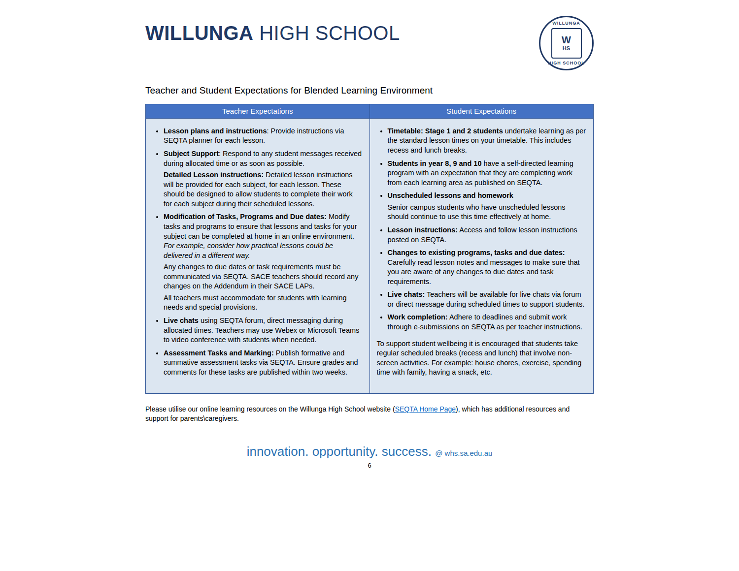WILLUNGA HIGH SCHOOL
WILLUNGA HIGH SCHOOL
W
HS
Teacher and Student Expectations for Blended Learning Environment
| Teacher Expectations | Student Expectations |
| --- | --- |
| Lesson plans and instructions : Provide instructions via SEQTA planner for each lesson. Subject Support : Respond to any student messages received during allocated time or as soon as possible. Detailed Lesson instructions: Detailed lesson instructions will be provided for each subject, for each lesson. These should be designed to allow students to complete their work for each subject during their scheduled lessons. Modification of Tasks, Programs and Due dates: Modify tasks and programs to ensure that lessons and tasks for your subject can be completed at home in an online environment. For example, consider how practical lessons could be delivered in a different way. Any changes to due dates or task requirements must be communicated via SEQTA. SACE teachers should record any changes on the Addendum in their SACE LAPs. All teachers must accommodate for students with learning needs and special provisions. Live chats using SEQTA forum, direct messaging during allocated times. Teachers may use Webex or Microsoft Teams to video conference with students when needed. Assessment Tasks and Marking: Publish formative and summative assessment tasks via SEQTA. Ensure grades and comments for these tasks are published within two weeks. | Timetable: Stage 1 and 2 students undertake learning as per the standard lesson times on your timetable. This includes recess and lunch breaks. Students in year 8, 9 and 10 have a self-directed learning program with an expectation that they are completing work from each learning area as published on SEQTA. Unscheduled lessons and homework Senior campus students who have unscheduled lessons should continue to use this time effectively at home. Lesson instructions: Access and follow lesson instructions posted on SEQTA. Changes to existing programs, tasks and due dates: Carefully read lesson notes and messages to make sure that you are aware of any changes to due dates and task requirements. Live chats: Teachers will be available for live chats via forum or direct message during scheduled times to support students. Work completion: Adhere to deadlines and submit work through e-submissions on SEQTA as per teacher instructions. To support student wellbeing it is encouraged that students take regular scheduled breaks (recess and lunch) that involve non-screen activities. For example: house chores, exercise, spending time with family, having a snack, etc. |
Please utilise our online learning resources on the Willunga High School website (SEQTA Home Page), which has additional resources and support for parents\caregivers.
innovation. opportunity. success. @ whs.sa.edu.au
6